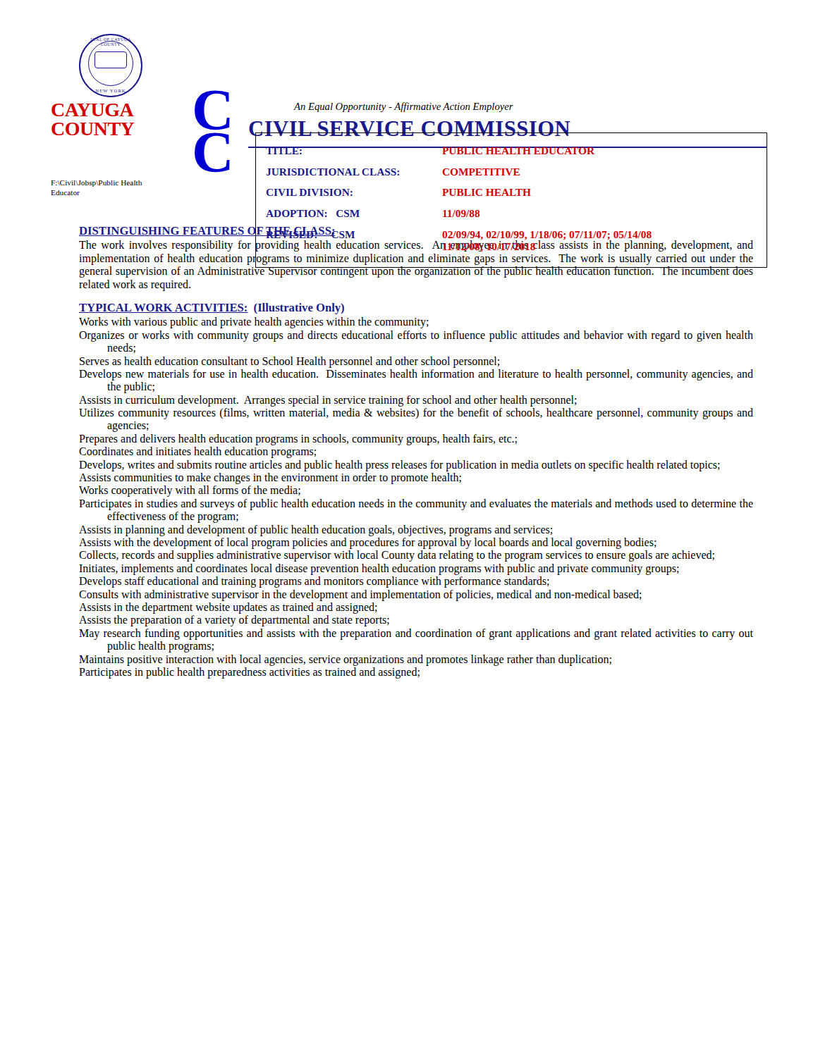SEAL OF CAYUGA COUNTY
NEW YORK
CAYUGA
COUNTY
C
C
An Equal Opportunity - Affirmative Action Employer
CIVIL SERVICE COMMISSION
F:\Civil\Jobsp\Public Health Educator
| TITLE: | PUBLIC HEALTH EDUCATOR |
| JURISDICTIONAL CLASS: | COMPETITIVE |
| CIVIL DIVISION: | PUBLIC HEALTH |
| ADOPTION: CSM | 11/09/88 |
| REVISED: CSM | 02/09/94, 02/10/99, 1/18/06; 07/11/07; 05/14/08 11/12/08; 10/17/2018 |
DISTINGUISHING FEATURES OF THE CLASS:
The work involves responsibility for providing health education services. An employee in this class assists in the planning, development, and implementation of health education programs to minimize duplication and eliminate gaps in services. The work is usually carried out under the general supervision of an Administrative Supervisor contingent upon the organization of the public health education function. The incumbent does related work as required.
TYPICAL WORK ACTIVITIES: (Illustrative Only)
Works with various public and private health agencies within the community;
Organizes or works with community groups and directs educational efforts to influence public attitudes and behavior with regard to given health needs;
Serves as health education consultant to School Health personnel and other school personnel;
Develops new materials for use in health education. Disseminates health information and literature to health personnel, community agencies, and the public;
Assists in curriculum development. Arranges special in service training for school and other health personnel;
Utilizes community resources (films, written material, media & websites) for the benefit of schools, healthcare personnel, community groups and agencies;
Prepares and delivers health education programs in schools, community groups, health fairs, etc.;
Coordinates and initiates health education programs;
Develops, writes and submits routine articles and public health press releases for publication in media outlets on specific health related topics;
Assists communities to make changes in the environment in order to promote health;
Works cooperatively with all forms of the media;
Participates in studies and surveys of public health education needs in the community and evaluates the materials and methods used to determine the effectiveness of the program;
Assists in planning and development of public health education goals, objectives, programs and services;
Assists with the development of local program policies and procedures for approval by local boards and local governing bodies;
Collects, records and supplies administrative supervisor with local County data relating to the program services to ensure goals are achieved;
Initiates, implements and coordinates local disease prevention health education programs with public and private community groups;
Develops staff educational and training programs and monitors compliance with performance standards;
Consults with administrative supervisor in the development and implementation of policies, medical and non-medical based;
Assists in the department website updates as trained and assigned;
Assists the preparation of a variety of departmental and state reports;
May research funding opportunities and assists with the preparation and coordination of grant applications and grant related activities to carry out public health programs;
Maintains positive interaction with local agencies, service organizations and promotes linkage rather than duplication;
Participates in public health preparedness activities as trained and assigned;